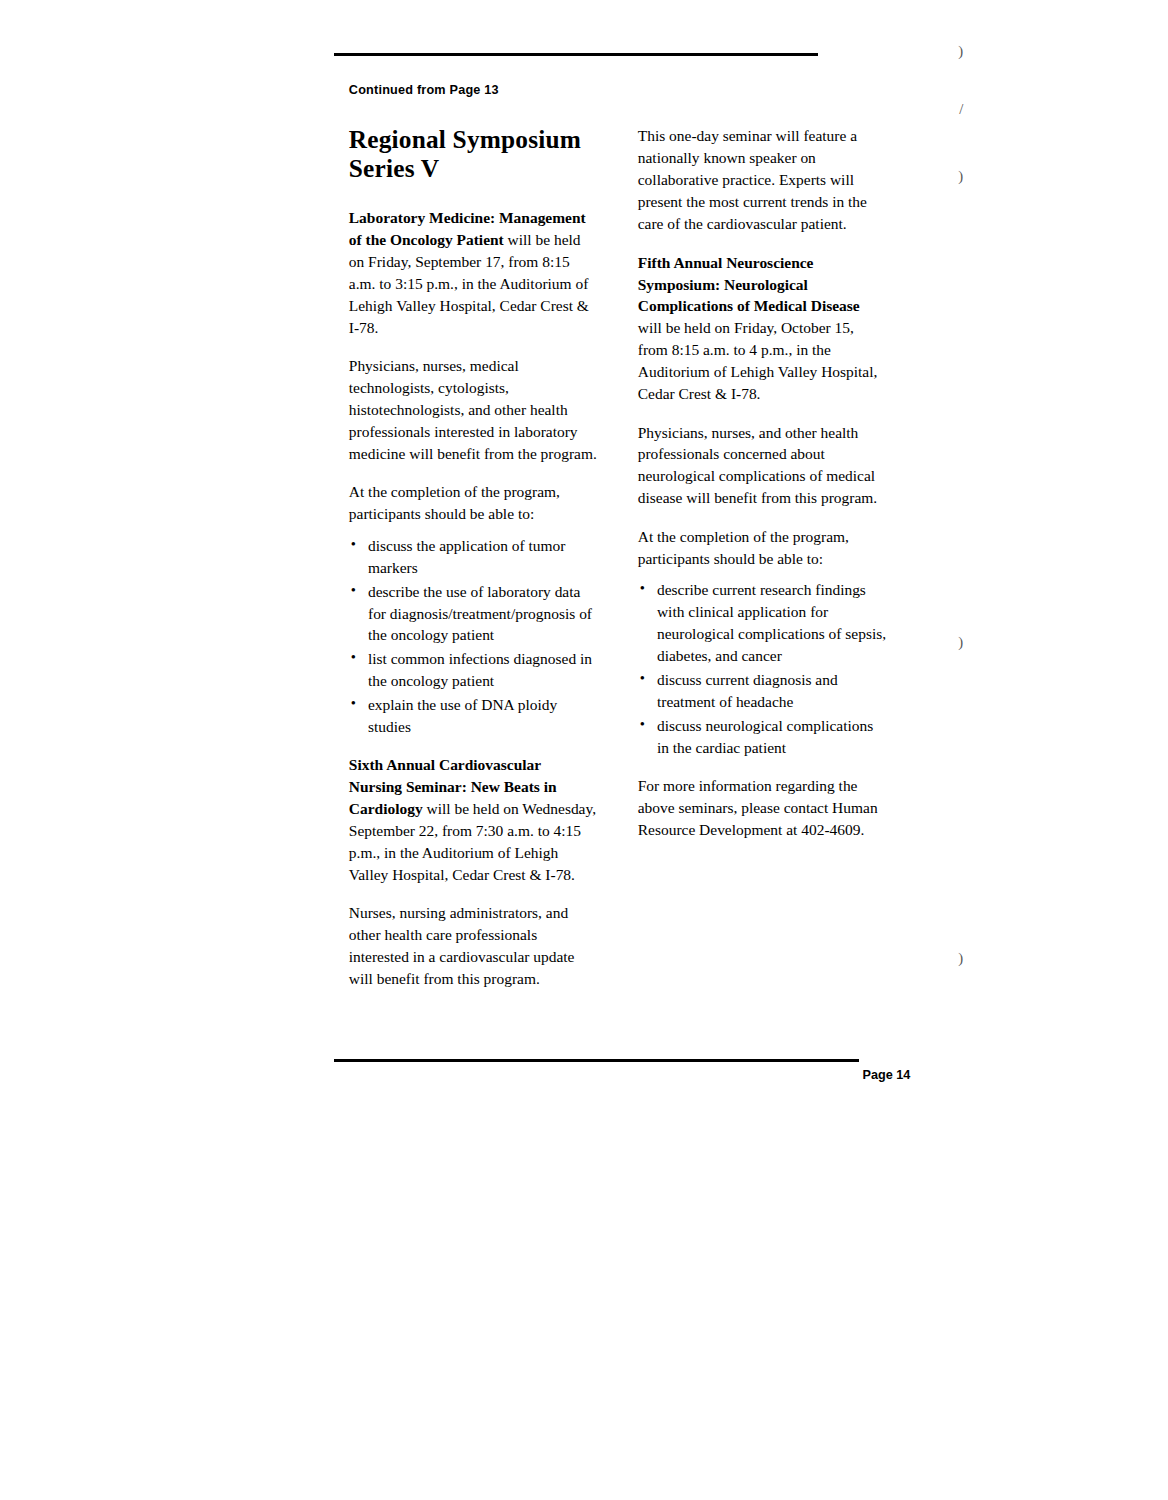)
/
)
)
)
Continued from Page 13
Regional Symposium
Series V
Laboratory Medicine: Management of the Oncology Patient will be held on Friday, September 17, from 8:15 a.m. to 3:15 p.m., in the Auditorium of Lehigh Valley Hospital, Cedar Crest & I-78.
Physicians, nurses, medical technologists, cytologists, histotechnologists, and other health professionals interested in laboratory medicine will benefit from the program.
At the completion of the program, participants should be able to:
discuss the application of tumor markers
describe the use of laboratory data for diagnosis/treatment/prognosis of the oncology patient
list common infections diagnosed in the oncology patient
explain the use of DNA ploidy studies
Sixth Annual Cardiovascular Nursing Seminar: New Beats in Cardiology will be held on Wednesday, September 22, from 7:30 a.m. to 4:15 p.m., in the Auditorium of Lehigh Valley Hospital, Cedar Crest & I-78.
Nurses, nursing administrators, and other health care professionals interested in a cardiovascular update will benefit from this program.
This one-day seminar will feature a nationally known speaker on collaborative practice. Experts will present the most current trends in the care of the cardiovascular patient.
Fifth Annual Neuroscience Symposium: Neurological Complications of Medical Disease will be held on Friday, October 15, from 8:15 a.m. to 4 p.m., in the Auditorium of Lehigh Valley Hospital, Cedar Crest & I-78.
Physicians, nurses, and other health professionals concerned about neurological complications of medical disease will benefit from this program.
At the completion of the program, participants should be able to:
describe current research findings with clinical application for neurological complications of sepsis, diabetes, and cancer
discuss current diagnosis and treatment of headache
discuss neurological complications in the cardiac patient
For more information regarding the above seminars, please contact Human Resource Development at 402-4609.
Page 14